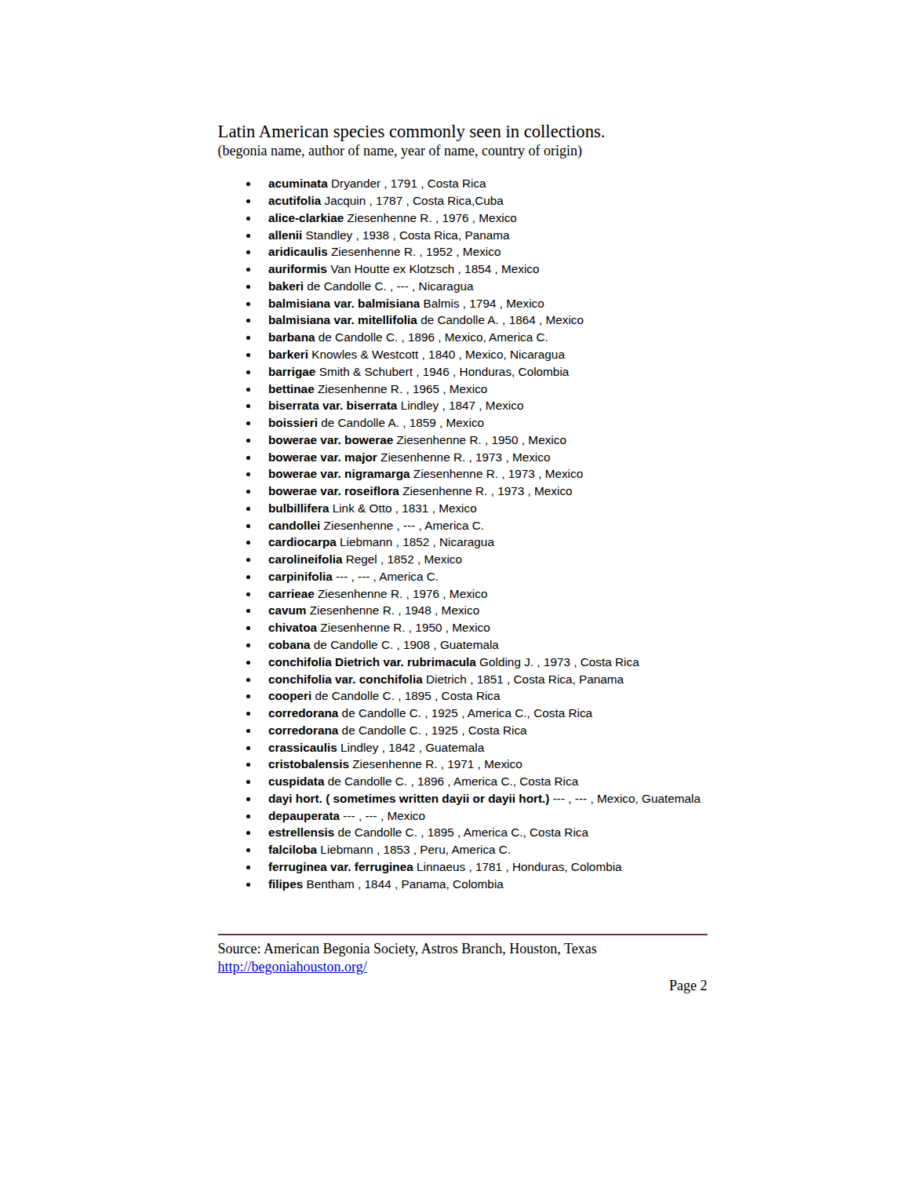Latin American species commonly seen in collections.
(begonia name, author of name, year of name, country of origin)
acuminata Dryander , 1791 , Costa Rica
acutifolia Jacquin , 1787 , Costa Rica,Cuba
alice-clarkiae Ziesenhenne R. , 1976 , Mexico
allenii Standley , 1938 , Costa Rica, Panama
aridicaulis Ziesenhenne R. , 1952 , Mexico
auriformis Van Houtte ex Klotzsch , 1854 , Mexico
bakeri de Candolle C. , --- , Nicaragua
balmisiana var. balmisiana Balmis , 1794 , Mexico
balmisiana var. mitellifolia de Candolle A. , 1864 , Mexico
barbana de Candolle C. , 1896 , Mexico, America C.
barkeri Knowles & Westcott , 1840 , Mexico, Nicaragua
barrigae Smith & Schubert , 1946 , Honduras, Colombia
bettinae Ziesenhenne R. , 1965 , Mexico
biserrata var. biserrata Lindley , 1847 , Mexico
boissieri de Candolle A. , 1859 , Mexico
bowerae var. bowerae Ziesenhenne R. , 1950 , Mexico
bowerae var. major Ziesenhenne R. , 1973 , Mexico
bowerae var. nigramarga Ziesenhenne R. , 1973 , Mexico
bowerae var. roseiflora Ziesenhenne R. , 1973 , Mexico
bulbillifera Link & Otto , 1831 , Mexico
candollei Ziesenhenne , --- , America C.
cardiocarpa Liebmann , 1852 , Nicaragua
carolineifolia Regel , 1852 , Mexico
carpinifolia --- , --- , America C.
carrieae Ziesenhenne R. , 1976 , Mexico
cavum Ziesenhenne R. , 1948 , Mexico
chivatoa Ziesenhenne R. , 1950 , Mexico
cobana de Candolle C. , 1908 , Guatemala
conchifolia Dietrich var. rubrimacula Golding J. , 1973 , Costa Rica
conchifolia var. conchifolia Dietrich , 1851 , Costa Rica, Panama
cooperi de Candolle C. , 1895 , Costa Rica
corredorana de Candolle C. , 1925 , America C., Costa Rica
corredorana de Candolle C. , 1925 , Costa Rica
crassicaulis Lindley , 1842 , Guatemala
cristobalensis Ziesenhenne R. , 1971 , Mexico
cuspidata de Candolle C. , 1896 , America C., Costa Rica
dayi hort. ( sometimes written dayii or dayii hort.) --- , --- , Mexico, Guatemala
depauperata --- , --- , Mexico
estrellensis de Candolle C. , 1895 , America C., Costa Rica
falciloba Liebmann , 1853 , Peru, America C.
ferruginea var. ferruginea Linnaeus , 1781 , Honduras, Colombia
filipes Bentham , 1844 , Panama, Colombia
Source: American Begonia Society, Astros Branch, Houston, Texas http://begoniahouston.org/
Page 2